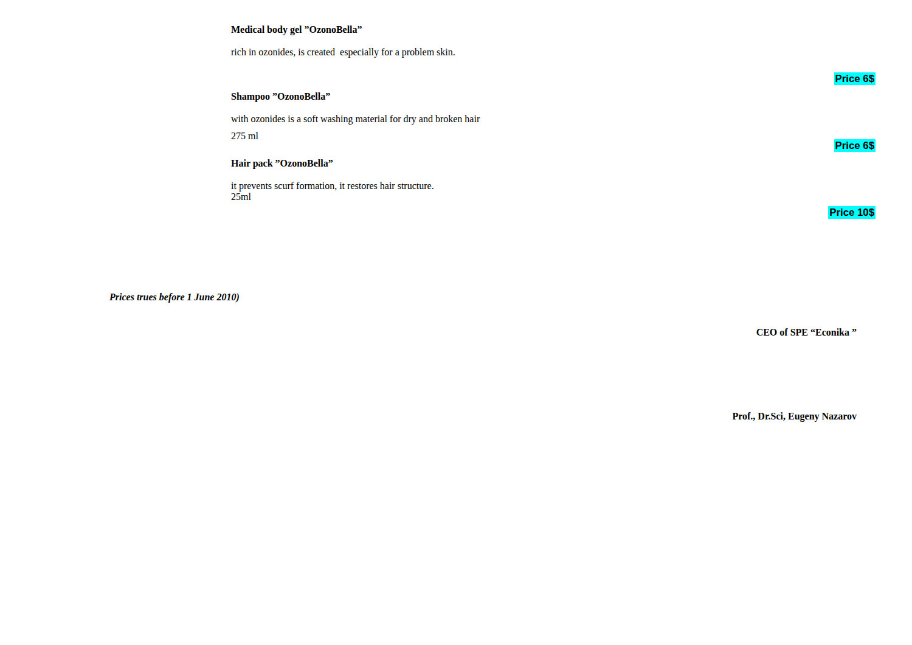Medical body gel ”OzonoBella”
rich in ozonides, is created especially for a problem skin.
Price 6$
Shampoo ”OzonoBella”
with ozonides is a soft washing material for dry and broken hair
275 ml
Price 6$
Hair pack ”OzonoBella”
it prevents scurf formation, it restores hair structure.
25ml
Price 10$
Prices trues before 1 June 2010)
CEO of SPE “Econika ”
Prof., Dr.Sci, Eugeny Nazarov